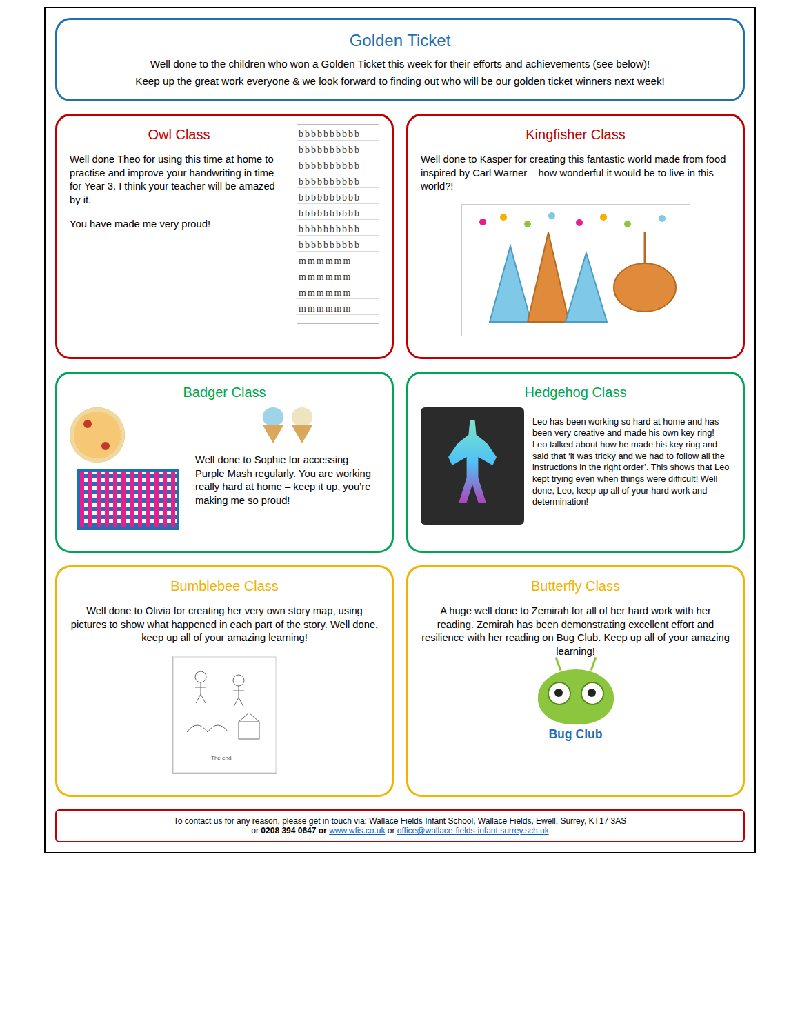Golden Ticket
Well done to the children who won a Golden Ticket this week for their efforts and achievements (see below)!
Keep up the great work everyone & we look forward to finding out who will be our golden ticket winners next week!
Owl Class
Well done Theo for using this time at home to practise and improve your handwriting in time for Year 3. I think your teacher will be amazed by it.
You have made me very proud!
bbbbbbbbbb
bbbbbbbbbb
bbbbbbbbbb
bbbbbbbbbb
bbbbbbbbbb
bbbbbbbbbb
bbbbbbbbbb
bbbbbbbbbb
mmmmmm
mmmmmm
mmmmmm
mmmmmm
Kingfisher Class
Well done to Kasper for creating this fantastic world made from food inspired by Carl Warner – how wonderful it would be to live in this world?!
Badger Class
Well done to Sophie for accessing Purple Mash regularly. You are working really hard at home – keep it up, you’re making me so proud!
Hedgehog Class
Leo has been working so hard at home and has been very creative and made his own key ring! Leo talked about how he made his key ring and said that ‘it was tricky and we had to follow all the instructions in the right order’. This shows that Leo kept trying even when things were difficult! Well done, Leo, keep up all of your hard work and determination!
Bumblebee Class
Well done to Olivia for creating her very own story map, using pictures to show what happened in each part of the story. Well done, keep up all of your amazing learning!
The end.
Butterfly Class
A huge well done to Zemirah for all of her hard work with her reading. Zemirah has been demonstrating excellent effort and resilience with her reading on Bug Club. Keep up all of your amazing learning!
Bug Club
To contact us for any reason, please get in touch via: Wallace Fields Infant School, Wallace Fields, Ewell, Surrey, KT17 3AS
or 0208 394 0647 or www.wfis.co.uk or office@wallace-fields-infant.surrey.sch.uk